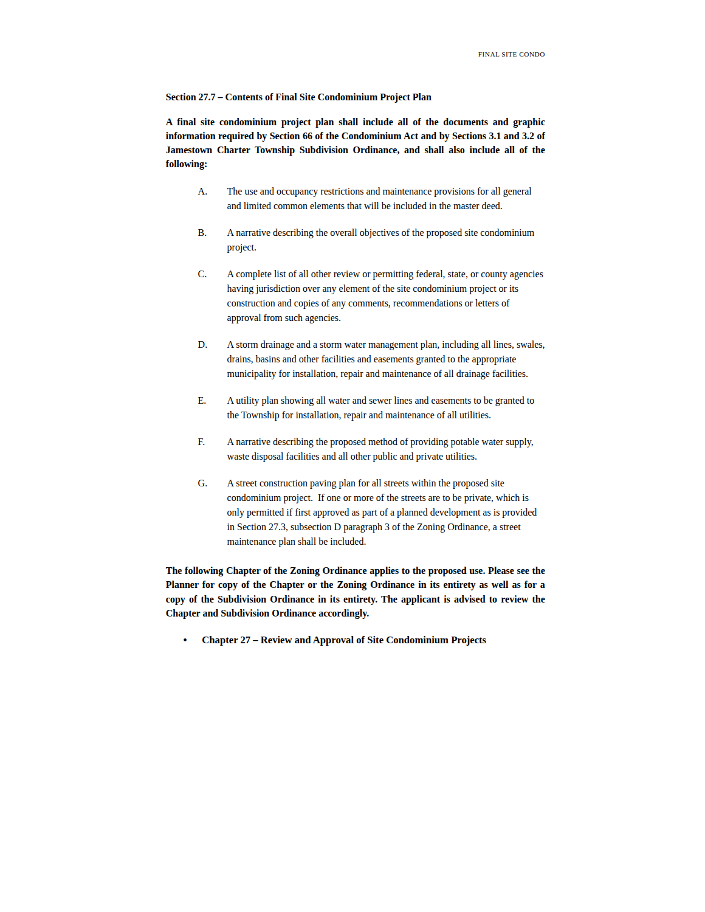FINAL SITE CONDO
Section 27.7 – Contents of Final Site Condominium Project Plan
A final site condominium project plan shall include all of the documents and graphic information required by Section 66 of the Condominium Act and by Sections 3.1 and 3.2 of Jamestown Charter Township Subdivision Ordinance, and shall also include all of the following:
A. The use and occupancy restrictions and maintenance provisions for all general and limited common elements that will be included in the master deed.
B. A narrative describing the overall objectives of the proposed site condominium project.
C. A complete list of all other review or permitting federal, state, or county agencies having jurisdiction over any element of the site condominium project or its construction and copies of any comments, recommendations or letters of approval from such agencies.
D. A storm drainage and a storm water management plan, including all lines, swales, drains, basins and other facilities and easements granted to the appropriate municipality for installation, repair and maintenance of all drainage facilities.
E. A utility plan showing all water and sewer lines and easements to be granted to the Township for installation, repair and maintenance of all utilities.
F. A narrative describing the proposed method of providing potable water supply, waste disposal facilities and all other public and private utilities.
G. A street construction paving plan for all streets within the proposed site condominium project. If one or more of the streets are to be private, which is only permitted if first approved as part of a planned development as is provided in Section 27.3, subsection D paragraph 3 of the Zoning Ordinance, a street maintenance plan shall be included.
The following Chapter of the Zoning Ordinance applies to the proposed use. Please see the Planner for copy of the Chapter or the Zoning Ordinance in its entirety as well as for a copy of the Subdivision Ordinance in its entirety. The applicant is advised to review the Chapter and Subdivision Ordinance accordingly.
Chapter 27 – Review and Approval of Site Condominium Projects